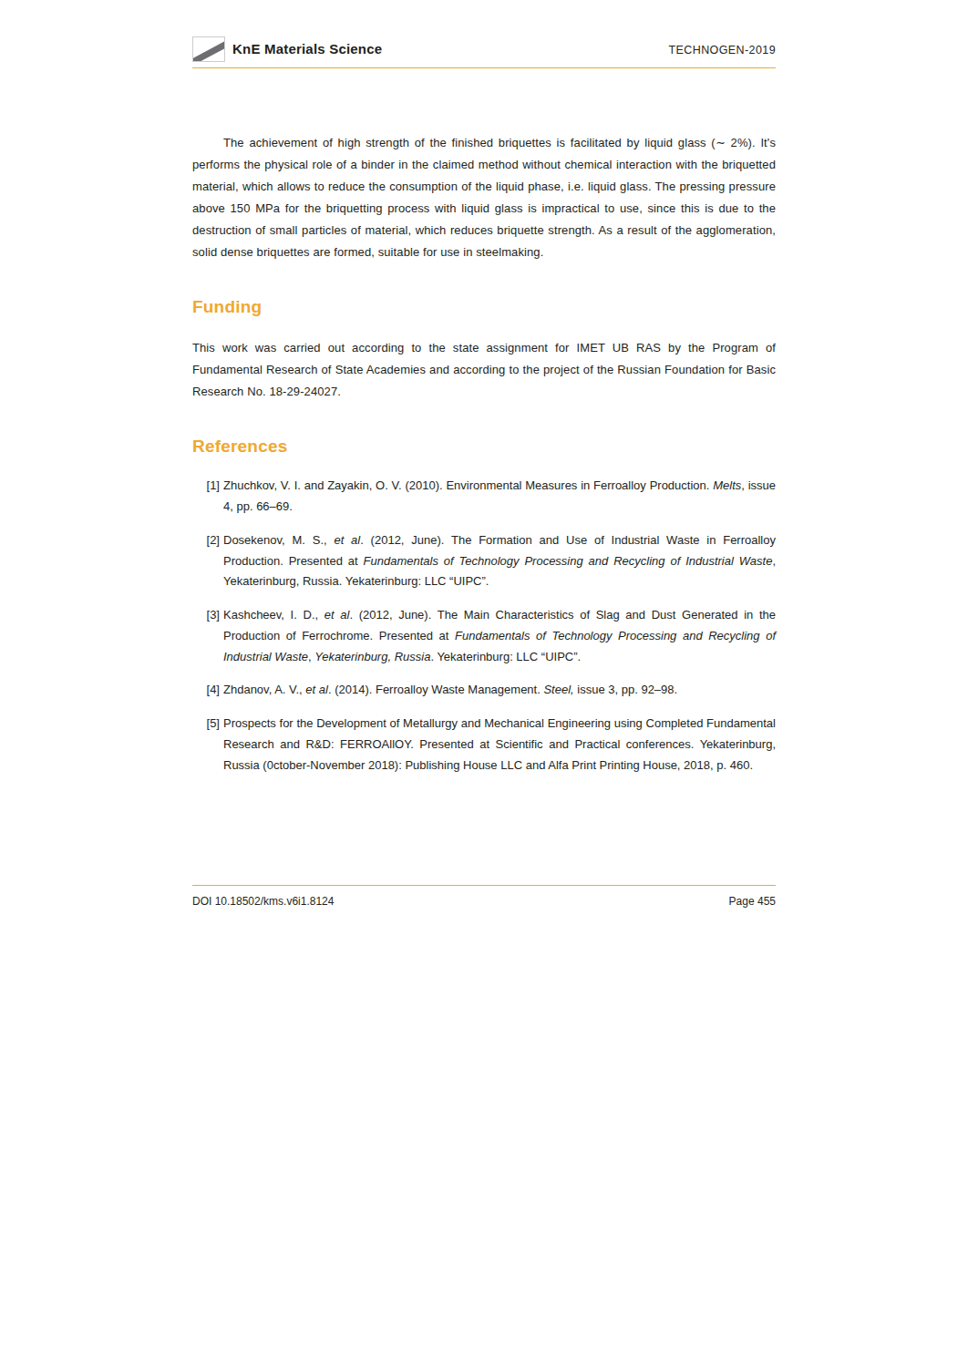KnE Materials Science
TECHNOGEN-2019
The achievement of high strength of the finished briquettes is facilitated by liquid glass (∼ 2%). It's performs the physical role of a binder in the claimed method without chemical interaction with the briquetted material, which allows to reduce the consumption of the liquid phase, i.e. liquid glass. The pressing pressure above 150 MPa for the briquetting process with liquid glass is impractical to use, since this is due to the destruction of small particles of material, which reduces briquette strength. As a result of the agglomeration, solid dense briquettes are formed, suitable for use in steelmaking.
Funding
This work was carried out according to the state assignment for IMET UB RAS by the Program of Fundamental Research of State Academies and according to the project of the Russian Foundation for Basic Research No. 18-29-24027.
References
[1] Zhuchkov, V. I. and Zayakin, O. V. (2010). Environmental Measures in Ferroalloy Production. Melts, issue 4, pp. 66–69.
[2] Dosekenov, M. S., et al. (2012, June). The Formation and Use of Industrial Waste in Ferroalloy Production. Presented at Fundamentals of Technology Processing and Recycling of Industrial Waste, Yekaterinburg, Russia. Yekaterinburg: LLC “UIPC”.
[3] Kashcheev, I. D., et al. (2012, June). The Main Characteristics of Slag and Dust Generated in the Production of Ferrochrome. Presented at Fundamentals of Technology Processing and Recycling of Industrial Waste, Yekaterinburg, Russia. Yekaterinburg: LLC “UIPC”.
[4] Zhdanov, A. V., et al. (2014). Ferroalloy Waste Management. Steel, issue 3, pp. 92–98.
[5] Prospects for the Development of Metallurgy and Mechanical Engineering using Completed Fundamental Research and R&D: FERROAllOY. Presented at Scientific and Practical conferences. Yekaterinburg, Russia (0ctober-November 2018): Publishing House LLC and Alfa Print Printing House, 2018, p. 460.
DOI 10.18502/kms.v6i1.8124
Page 455